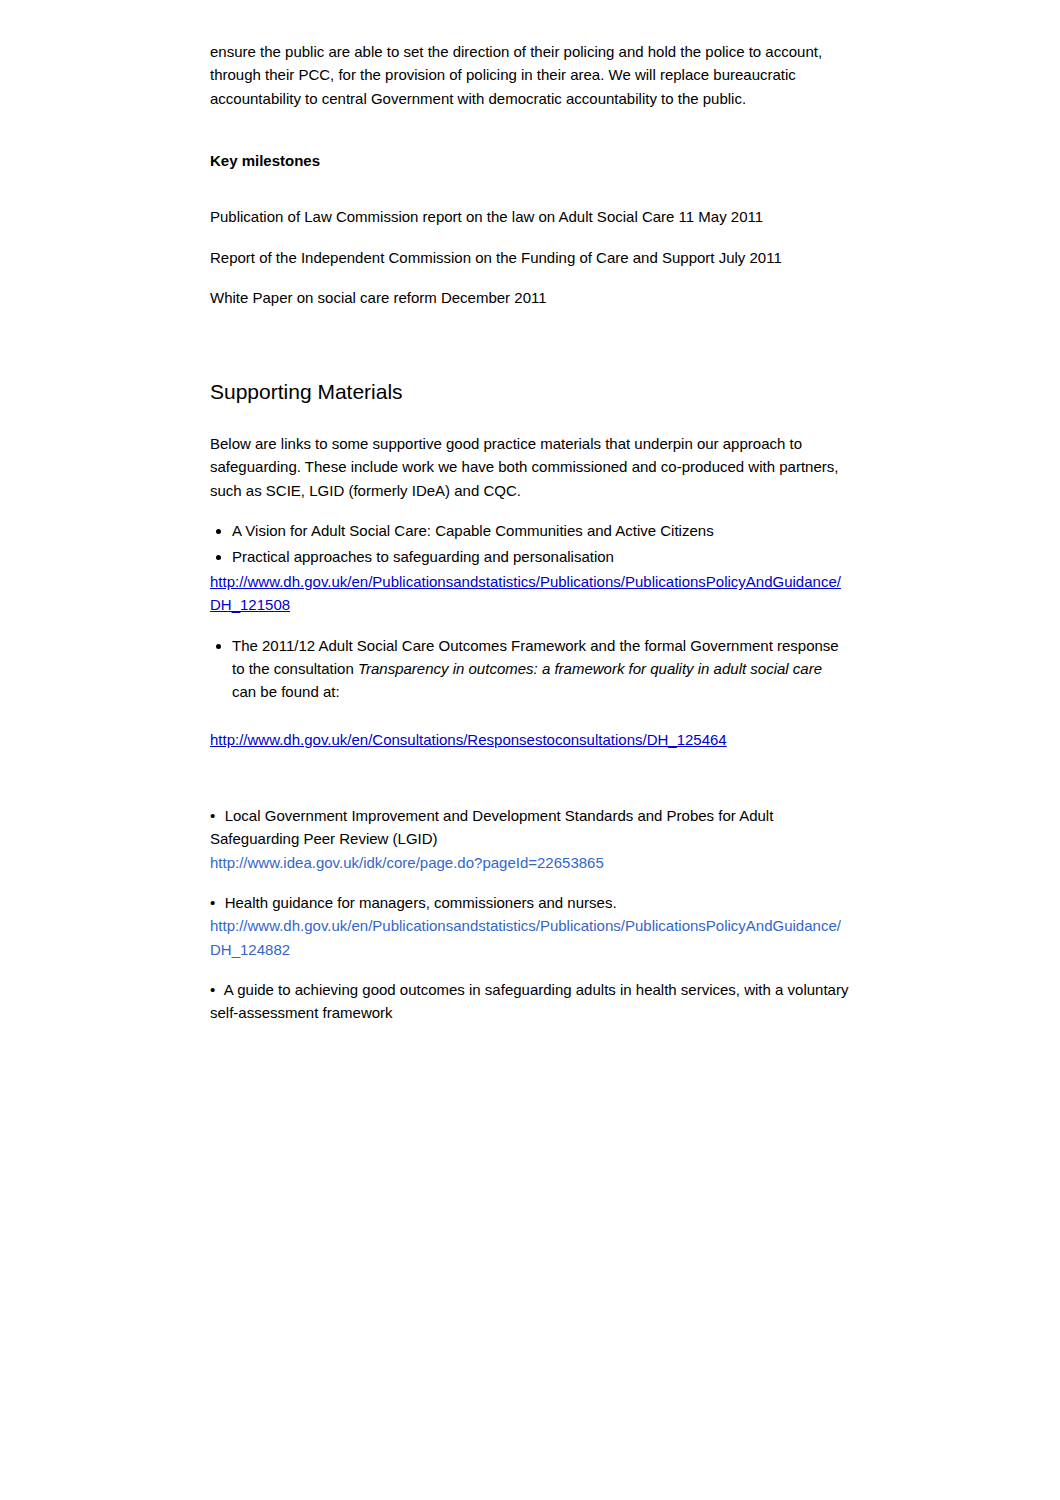ensure the public are able to set the direction of their policing and hold the police to account, through their PCC, for the provision of policing in their area. We will replace bureaucratic accountability to central Government with democratic accountability to the public.
Key milestones
Publication of Law Commission report on the law on Adult Social Care 11 May 2011
Report of the Independent Commission on the Funding of Care and Support July 2011
White Paper on social care reform December 2011
Supporting Materials
Below are links to some supportive good practice materials that underpin our approach to safeguarding. These include work we have both commissioned and co-produced with partners, such as SCIE, LGID (formerly IDeA) and CQC.
A Vision for Adult Social Care: Capable Communities and Active Citizens
Practical approaches to safeguarding and personalisation
http://www.dh.gov.uk/en/Publicationsandstatistics/Publications/PublicationsPolicyAndGuidance/DH_121508
The 2011/12 Adult Social Care Outcomes Framework and the formal Government response to the consultation Transparency in outcomes: a framework for quality in adult social care can be found at:
http://www.dh.gov.uk/en/Consultations/Responsestoconsultations/DH_125464
• Local Government Improvement and Development Standards and Probes for Adult Safeguarding Peer Review (LGID)
http://www.idea.gov.uk/idk/core/page.do?pageId=22653865
• Health guidance for managers, commissioners and nurses.
http://www.dh.gov.uk/en/Publicationsandstatistics/Publications/PublicationsPolicyAndGuidance/DH_124882
• A guide to achieving good outcomes in safeguarding adults in health services, with a voluntary self-assessment framework